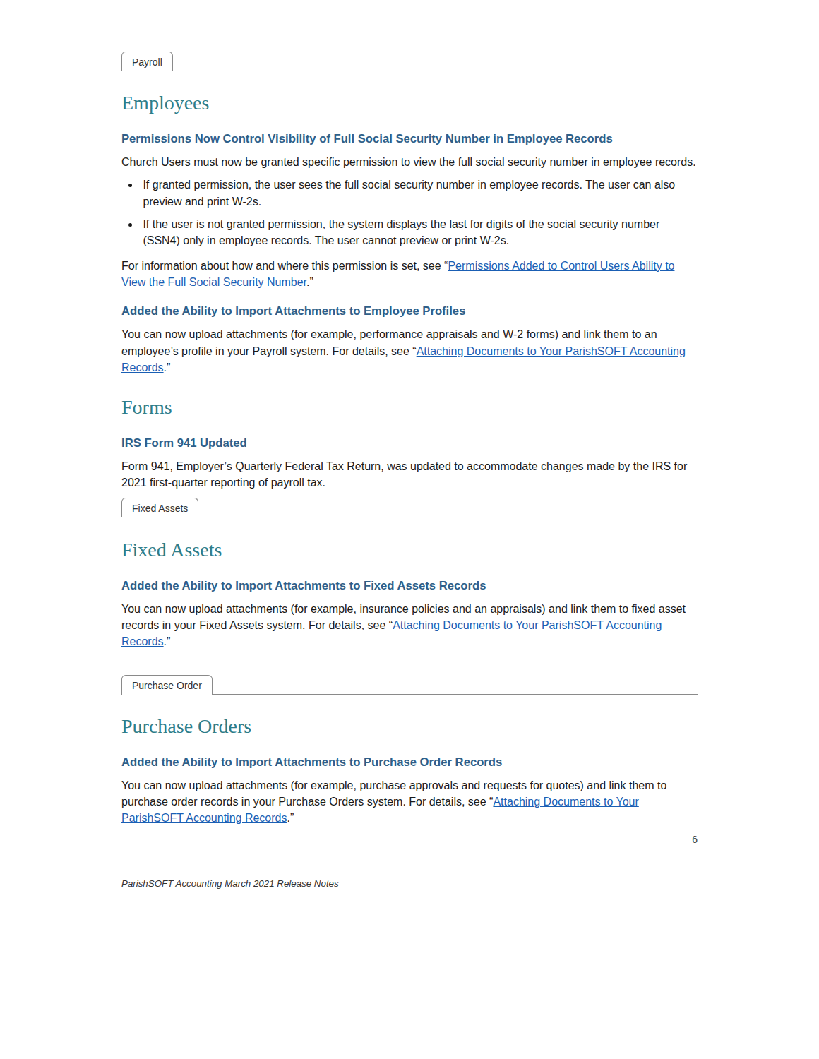Payroll
Employees
Permissions Now Control Visibility of Full Social Security Number in Employee Records
Church Users must now be granted specific permission to view the full social security number in employee records.
If granted permission, the user sees the full social security number in employee records. The user can also preview and print W-2s.
If the user is not granted permission, the system displays the last for digits of the social security number (SSN4) only in employee records. The user cannot preview or print W-2s.
For information about how and where this permission is set, see “Permissions Added to Control Users Ability to View the Full Social Security Number.”
Added the Ability to Import Attachments to Employee Profiles
You can now upload attachments (for example, performance appraisals and W-2 forms) and link them to an employee’s profile in your Payroll system. For details, see “Attaching Documents to Your ParishSOFT Accounting Records.”
Forms
IRS Form 941 Updated
Form 941, Employer’s Quarterly Federal Tax Return, was updated to accommodate changes made by the IRS for 2021 first-quarter reporting of payroll tax.
Fixed Assets
Fixed Assets
Added the Ability to Import Attachments to Fixed Assets Records
You can now upload attachments (for example, insurance policies and an appraisals) and link them to fixed asset records in your Fixed Assets system. For details, see “Attaching Documents to Your ParishSOFT Accounting Records.”
Purchase Order
Purchase Orders
Added the Ability to Import Attachments to Purchase Order Records
You can now upload attachments (for example, purchase approvals and requests for quotes) and link them to purchase order records in your Purchase Orders system. For details, see “Attaching Documents to Your ParishSOFT Accounting Records.”
6
ParishSOFT Accounting March 2021 Release Notes